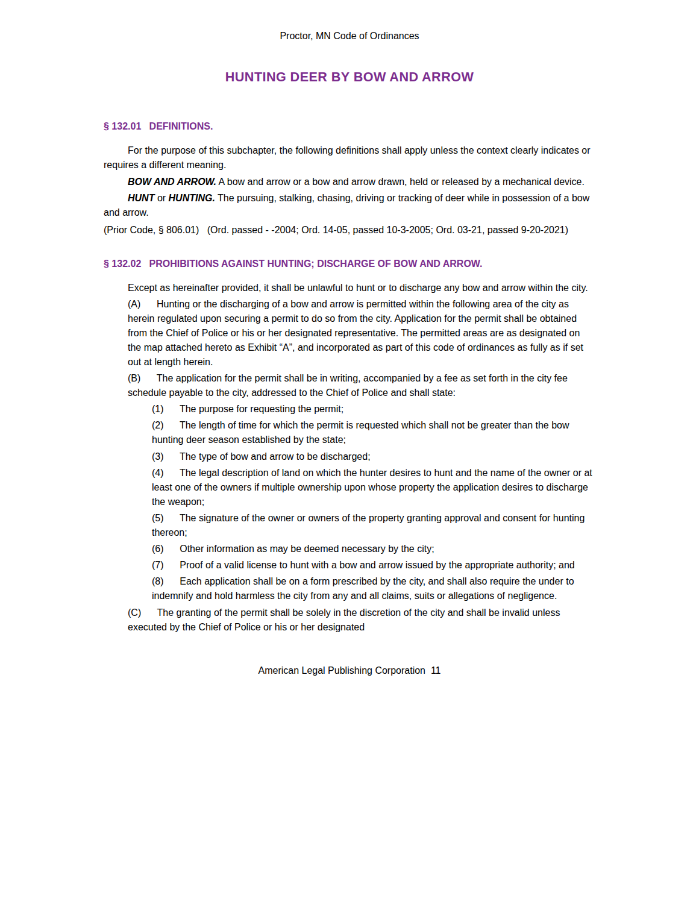Proctor, MN Code of Ordinances
HUNTING DEER BY BOW AND ARROW
§ 132.01 DEFINITIONS.
For the purpose of this subchapter, the following definitions shall apply unless the context clearly indicates or requires a different meaning.
BOW AND ARROW. A bow and arrow or a bow and arrow drawn, held or released by a mechanical device.
HUNT or HUNTING. The pursuing, stalking, chasing, driving or tracking of deer while in possession of a bow and arrow.
(Prior Code, § 806.01) (Ord. passed - -2004; Ord. 14-05, passed 10-3-2005; Ord. 03-21, passed 9-20-2021)
§ 132.02 PROHIBITIONS AGAINST HUNTING; DISCHARGE OF BOW AND ARROW.
Except as hereinafter provided, it shall be unlawful to hunt or to discharge any bow and arrow within the city.
(A) Hunting or the discharging of a bow and arrow is permitted within the following area of the city as herein regulated upon securing a permit to do so from the city. Application for the permit shall be obtained from the Chief of Police or his or her designated representative. The permitted areas are as designated on the map attached hereto as Exhibit “A”, and incorporated as part of this code of ordinances as fully as if set out at length herein.
(B) The application for the permit shall be in writing, accompanied by a fee as set forth in the city fee schedule payable to the city, addressed to the Chief of Police and shall state:
(1) The purpose for requesting the permit;
(2) The length of time for which the permit is requested which shall not be greater than the bow hunting deer season established by the state;
(3) The type of bow and arrow to be discharged;
(4) The legal description of land on which the hunter desires to hunt and the name of the owner or at least one of the owners if multiple ownership upon whose property the application desires to discharge the weapon;
(5) The signature of the owner or owners of the property granting approval and consent for hunting thereon;
(6) Other information as may be deemed necessary by the city;
(7) Proof of a valid license to hunt with a bow and arrow issued by the appropriate authority; and
(8) Each application shall be on a form prescribed by the city, and shall also require the under to indemnify and hold harmless the city from any and all claims, suits or allegations of negligence.
(C) The granting of the permit shall be solely in the discretion of the city and shall be invalid unless executed by the Chief of Police or his or her designated
American Legal Publishing Corporation 11